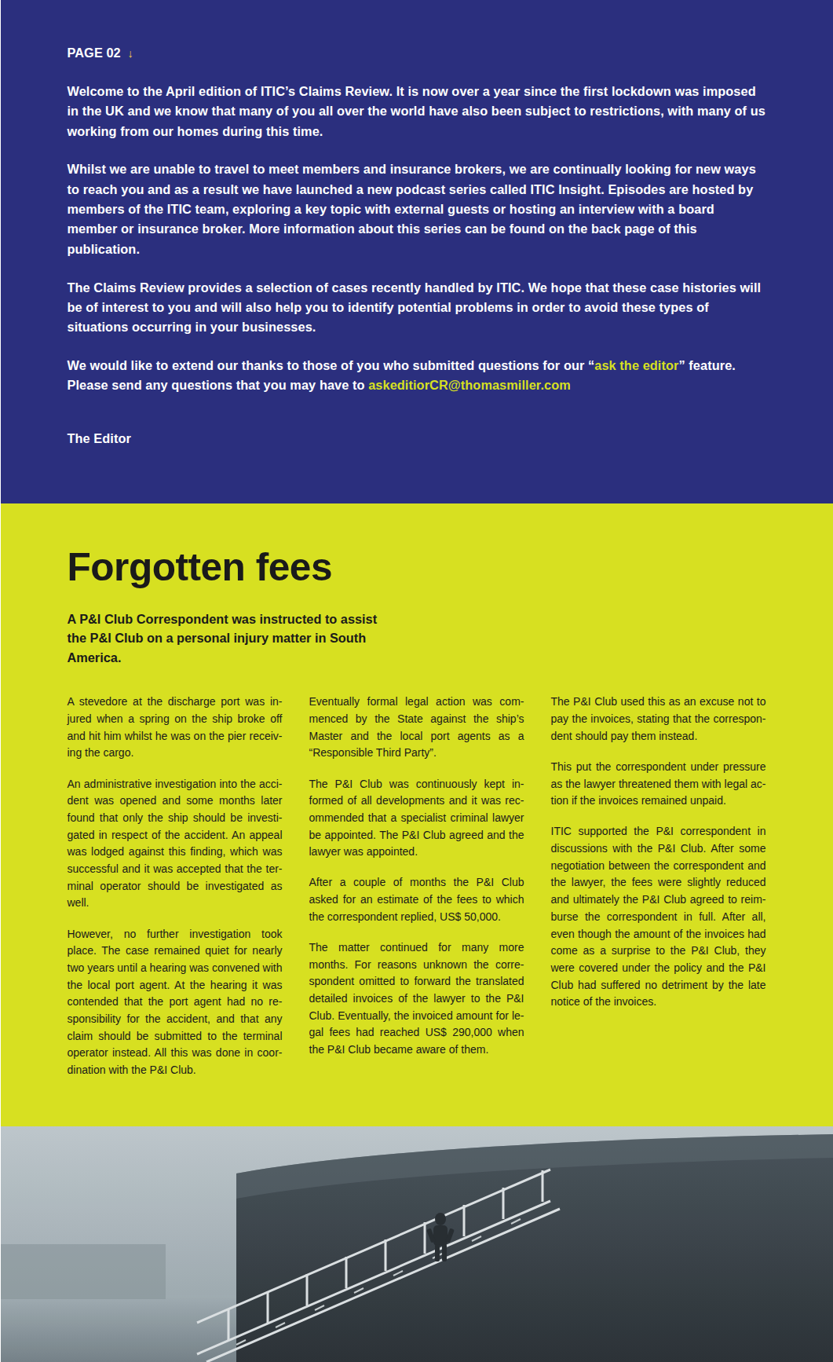PAGE 02 ↓
Welcome to the April edition of ITIC’s Claims Review. It is now over a year since the first lockdown was imposed in the UK and we know that many of you all over the world have also been subject to restrictions, with many of us working from our homes during this time.
Whilst we are unable to travel to meet members and insurance brokers, we are continually looking for new ways to reach you and as a result we have launched a new podcast series called ITIC Insight. Episodes are hosted by members of the ITIC team, exploring a key topic with external guests or hosting an interview with a board member or insurance broker. More information about this series can be found on the back page of this publication.
The Claims Review provides a selection of cases recently handled by ITIC. We hope that these case histories will be of interest to you and will also help you to identify potential problems in order to avoid these types of situations occurring in your businesses.
We would like to extend our thanks to those of you who submitted questions for our “ask the editor” feature. Please send any questions that you may have to askeditiorCR@thomasmiller.com
The Editor
Forgotten fees
A P&I Club Correspondent was instructed to assist the P&I Club on a personal injury matter in South America.
A stevedore at the discharge port was injured when a spring on the ship broke off and hit him whilst he was on the pier receiving the cargo.
An administrative investigation into the accident was opened and some months later found that only the ship should be investigated in respect of the accident. An appeal was lodged against this finding, which was successful and it was accepted that the terminal operator should be investigated as well.
However, no further investigation took place. The case remained quiet for nearly two years until a hearing was convened with the local port agent. At the hearing it was contended that the port agent had no responsibility for the accident, and that any claim should be submitted to the terminal operator instead. All this was done in coordination with the P&I Club.
Eventually formal legal action was commenced by the State against the ship’s Master and the local port agents as a “Responsible Third Party”.
The P&I Club was continuously kept informed of all developments and it was recommended that a specialist criminal lawyer be appointed. The P&I Club agreed and the lawyer was appointed.
After a couple of months the P&I Club asked for an estimate of the fees to which the correspondent replied, US$ 50,000.
The matter continued for many more months. For reasons unknown the correspondent omitted to forward the translated detailed invoices of the lawyer to the P&I Club. Eventually, the invoiced amount for legal fees had reached US$ 290,000 when the P&I Club became aware of them.
The P&I Club used this as an excuse not to pay the invoices, stating that the correspondent should pay them instead.
This put the correspondent under pressure as the lawyer threatened them with legal action if the invoices remained unpaid.
ITIC supported the P&I correspondent in discussions with the P&I Club. After some negotiation between the correspondent and the lawyer, the fees were slightly reduced and ultimately the P&I Club agreed to reimburse the correspondent in full. After all, even though the amount of the invoices had come as a surprise to the P&I Club, they were covered under the policy and the P&I Club had suffered no detriment by the late notice of the invoices.